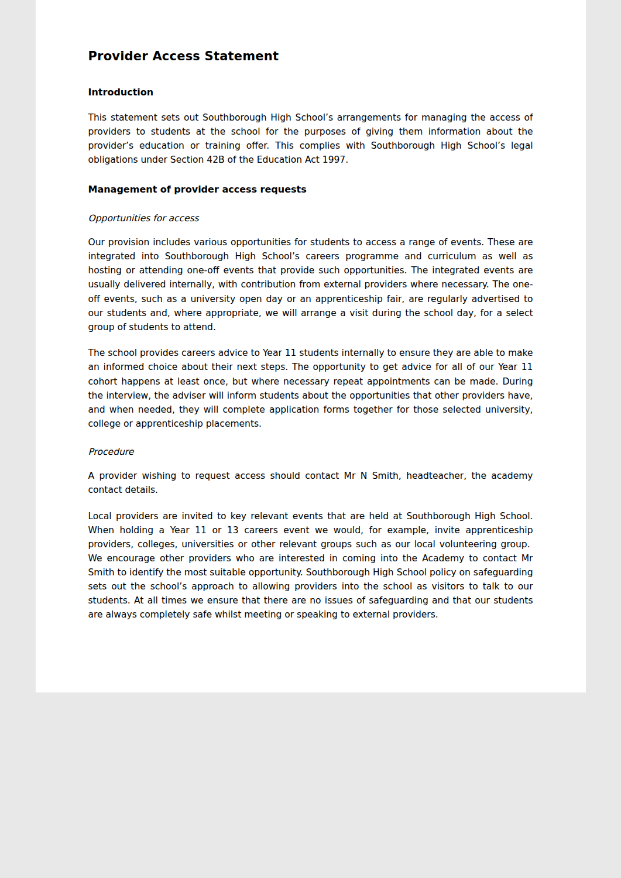Provider Access Statement
Introduction
This statement sets out Southborough High School’s arrangements for managing the access of providers to students at the school for the purposes of giving them information about the provider’s education or training offer. This complies with Southborough High School’s legal obligations under Section 42B of the Education Act 1997.
Management of provider access requests
Opportunities for access
Our provision includes various opportunities for students to access a range of events. These are integrated into Southborough High School’s careers programme and curriculum as well as hosting or attending one-off events that provide such opportunities. The integrated events are usually delivered internally, with contribution from external providers where necessary. The one-off events, such as a university open day or an apprenticeship fair, are regularly advertised to our students and, where appropriate, we will arrange a visit during the school day, for a select group of students to attend.
The school provides careers advice to Year 11 students internally to ensure they are able to make an informed choice about their next steps. The opportunity to get advice for all of our Year 11 cohort happens at least once, but where necessary repeat appointments can be made. During the interview, the adviser will inform students about the opportunities that other providers have, and when needed, they will complete application forms together for those selected university, college or apprenticeship placements.
Procedure
A provider wishing to request access should contact Mr N Smith, headteacher, the academy contact details.
Local providers are invited to key relevant events that are held at Southborough High School. When holding a Year 11 or 13 careers event we would, for example, invite apprenticeship providers, colleges, universities or other relevant groups such as our local volunteering group. We encourage other providers who are interested in coming into the Academy to contact Mr Smith to identify the most suitable opportunity. Southborough High School policy on safeguarding sets out the school’s approach to allowing providers into the school as visitors to talk to our students. At all times we ensure that there are no issues of safeguarding and that our students are always completely safe whilst meeting or speaking to external providers.